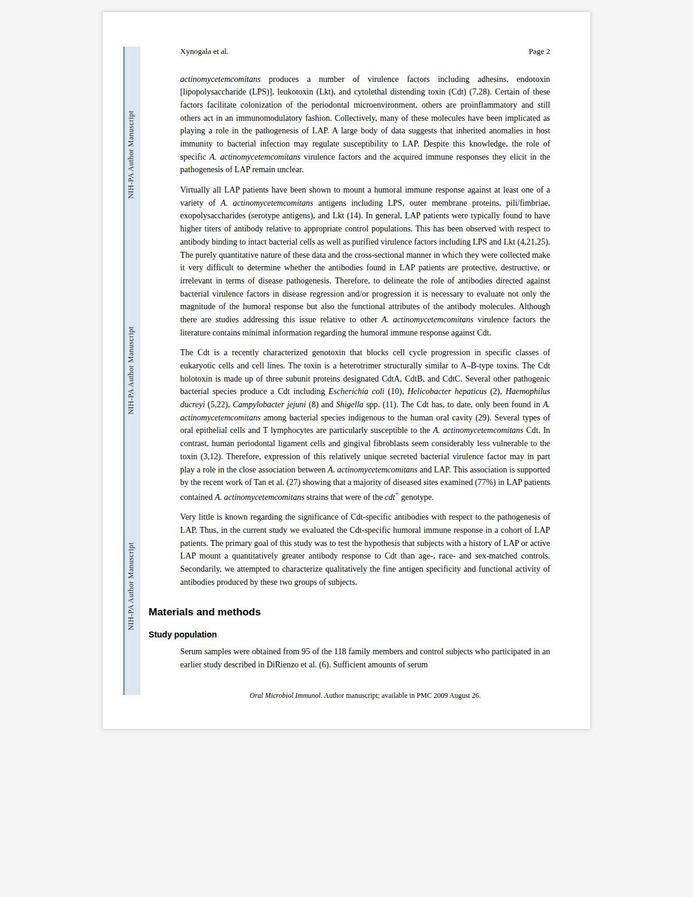NIH-PA Author Manuscript NIH-PA Author Manuscript NIH-PA Author Manuscript
Xynogala et al.
Page 2
actinomycetemcomitans produces a number of virulence factors including adhesins, endotoxin [lipopolysaccharide (LPS)], leukotoxin (Lkt), and cytolethal distending toxin (Cdt) (7,28). Certain of these factors facilitate colonization of the periodontal microenvironment, others are proinflammatory and still others act in an immunomodulatory fashion. Collectively, many of these molecules have been implicated as playing a role in the pathogenesis of LAP. A large body of data suggests that inherited anomalies in host immunity to bacterial infection may regulate susceptibility to LAP. Despite this knowledge, the role of specific A. actinomycetemcomitans virulence factors and the acquired immune responses they elicit in the pathogenesis of LAP remain unclear.
Virtually all LAP patients have been shown to mount a humoral immune response against at least one of a variety of A. actinomycetemcomitans antigens including LPS, outer membrane proteins, pili/fimbriae, exopolysaccharides (serotype antigens), and Lkt (14). In general, LAP patients were typically found to have higher titers of antibody relative to appropriate control populations. This has been observed with respect to antibody binding to intact bacterial cells as well as purified virulence factors including LPS and Lkt (4,21,25). The purely quantitative nature of these data and the cross-sectional manner in which they were collected make it very difficult to determine whether the antibodies found in LAP patients are protective, destructive, or irrelevant in terms of disease pathogenesis. Therefore, to delineate the role of antibodies directed against bacterial virulence factors in disease regression and/or progression it is necessary to evaluate not only the magnitude of the humoral response but also the functional attributes of the antibody molecules. Although there are studies addressing this issue relative to other A. actinomycetemcomitans virulence factors the literature contains minimal information regarding the humoral immune response against Cdt.
The Cdt is a recently characterized genotoxin that blocks cell cycle progression in specific classes of eukaryotic cells and cell lines. The toxin is a heterotrimer structurally similar to A–B-type toxins. The Cdt holotoxin is made up of three subunit proteins designated CdtA, CdtB, and CdtC. Several other pathogenic bacterial species produce a Cdt including Escherichia coli (10), Helicobacter hepaticus (2), Haemophilus ducreyi (5,22), Campylobacter jejuni (8) and Shigella spp. (11). The Cdt has, to date, only been found in A. actinomycetemcomitans among bacterial species indigenous to the human oral cavity (29). Several types of oral epithelial cells and T lymphocytes are particularly susceptible to the A. actinomycetemcomitans Cdt. In contrast, human periodontal ligament cells and gingival fibroblasts seem considerably less vulnerable to the toxin (3,12). Therefore, expression of this relatively unique secreted bacterial virulence factor may in part play a role in the close association between A. actinomycetemcomitans and LAP. This association is supported by the recent work of Tan et al. (27) showing that a majority of diseased sites examined (77%) in LAP patients contained A. actinomycetemcomitans strains that were of the cdt+ genotype.
Very little is known regarding the significance of Cdt-specific antibodies with respect to the pathogenesis of LAP. Thus, in the current study we evaluated the Cdt-specific humoral immune response in a cohort of LAP patients. The primary goal of this study was to test the hypothesis that subjects with a history of LAP or active LAP mount a quantitatively greater antibody response to Cdt than age-, race- and sex-matched controls. Secondarily, we attempted to characterize qualitatively the fine antigen specificity and functional activity of antibodies produced by these two groups of subjects.
Materials and methods
Study population
Serum samples were obtained from 95 of the 118 family members and control subjects who participated in an earlier study described in DiRienzo et al. (6). Sufficient amounts of serum
Oral Microbiol Immunol. Author manuscript; available in PMC 2009 August 26.